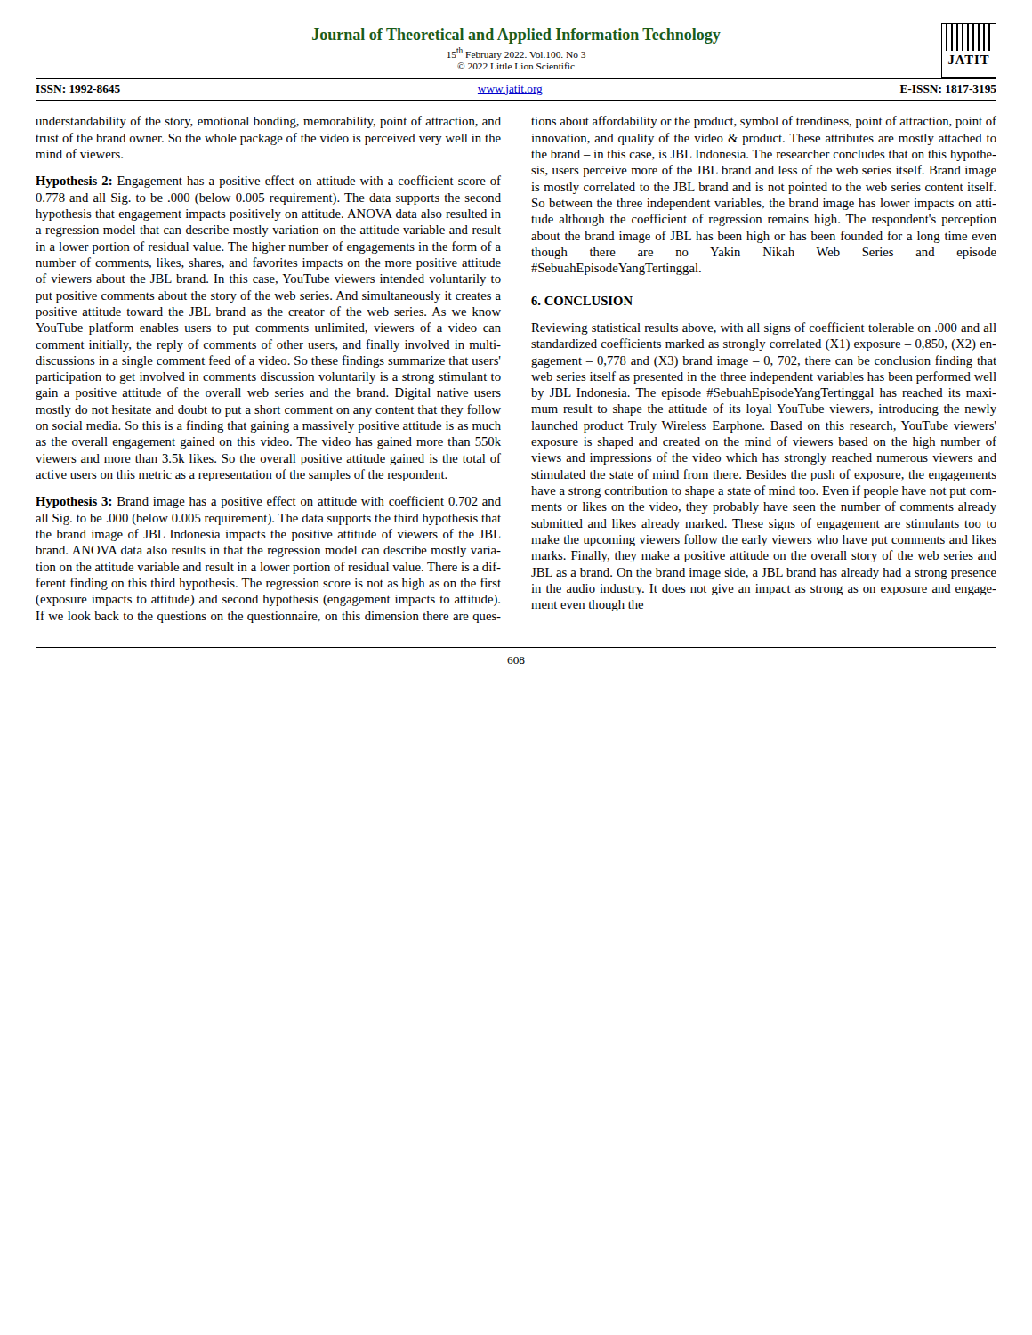JATIT
Journal of Theoretical and Applied Information Technology
15th February 2022. Vol.100. No 3
© 2022 Little Lion Scientific
ISSN: 1992-8645 www.jatit.org E-ISSN: 1817-3195
understandability of the story, emotional bonding, memorability, point of attraction, and trust of the brand owner. So the whole package of the video is perceived very well in the mind of viewers.
Hypothesis 2: Engagement has a positive effect on attitude with a coefficient score of 0.778 and all Sig. to be .000 (below 0.005 requirement). The data supports the second hypothesis that engagement impacts positively on attitude. ANOVA data also resulted in a regression model that can describe mostly variation on the attitude variable and result in a lower portion of residual value. The higher number of engagements in the form of a number of comments, likes, shares, and favorites impacts on the more positive attitude of viewers about the JBL brand. In this case, YouTube viewers intended voluntarily to put positive comments about the story of the web series. And simultaneously it creates a positive attitude toward the JBL brand as the creator of the web series. As we know YouTube platform enables users to put comments unlimited, viewers of a video can comment initially, the reply of comments of other users, and finally involved in multi-discussions in a single comment feed of a video. So these findings summarize that users' participation to get involved in comments discussion voluntarily is a strong stimulant to gain a positive attitude of the overall web series and the brand. Digital native users mostly do not hesitate and doubt to put a short comment on any content that they follow on social media. So this is a finding that gaining a massively positive attitude is as much as the overall engagement gained on this video. The video has gained more than 550k viewers and more than 3.5k likes. So the overall positive attitude gained is the total of active users on this metric as a representation of the samples of the respondent.
Hypothesis 3: Brand image has a positive effect on attitude with coefficient 0.702 and all Sig. to be .000 (below 0.005 requirement). The data supports the third hypothesis that the brand image of JBL Indonesia impacts the positive attitude of viewers of the JBL brand. ANOVA data also results in that the regression model can describe mostly variation on the attitude variable and result in a lower portion of residual value. There is a different finding on this third hypothesis. The regression score is not as high as on the first (exposure impacts to attitude) and second hypothesis (engagement impacts to attitude). If we look back to the questions on the questionnaire, on this dimension there are questions about affordability or the product, symbol of trendiness, point of attraction, point of innovation, and quality of the video & product. These attributes are mostly attached to the brand – in this case, is JBL Indonesia. The researcher concludes that on this hypothesis, users perceive more of the JBL brand and less of the web series itself. Brand image is mostly correlated to the JBL brand and is not pointed to the web series content itself. So between the three independent variables, the brand image has lower impacts on attitude although the coefficient of regression remains high. The respondent's perception about the brand image of JBL has been high or has been founded for a long time even though there are no Yakin Nikah Web Series and episode #SebuahEpisodeYangTertinggal.
6. CONCLUSION
Reviewing statistical results above, with all signs of coefficient tolerable on .000 and all standardized coefficients marked as strongly correlated (X1) exposure – 0,850, (X2) engagement – 0,778 and (X3) brand image – 0, 702, there can be conclusion finding that web series itself as presented in the three independent variables has been performed well by JBL Indonesia. The episode #SebuahEpisodeYangTertinggal has reached its maximum result to shape the attitude of its loyal YouTube viewers, introducing the newly launched product Truly Wireless Earphone. Based on this research, YouTube viewers' exposure is shaped and created on the mind of viewers based on the high number of views and impressions of the video which has strongly reached numerous viewers and stimulated the state of mind from there. Besides the push of exposure, the engagements have a strong contribution to shape a state of mind too. Even if people have not put comments or likes on the video, they probably have seen the number of comments already submitted and likes already marked. These signs of engagement are stimulants too to make the upcoming viewers follow the early viewers who have put comments and likes marks. Finally, they make a positive attitude on the overall story of the web series and JBL as a brand. On the brand image side, a JBL brand has already had a strong presence in the audio industry. It does not give an impact as strong as on exposure and engagement even though the
608